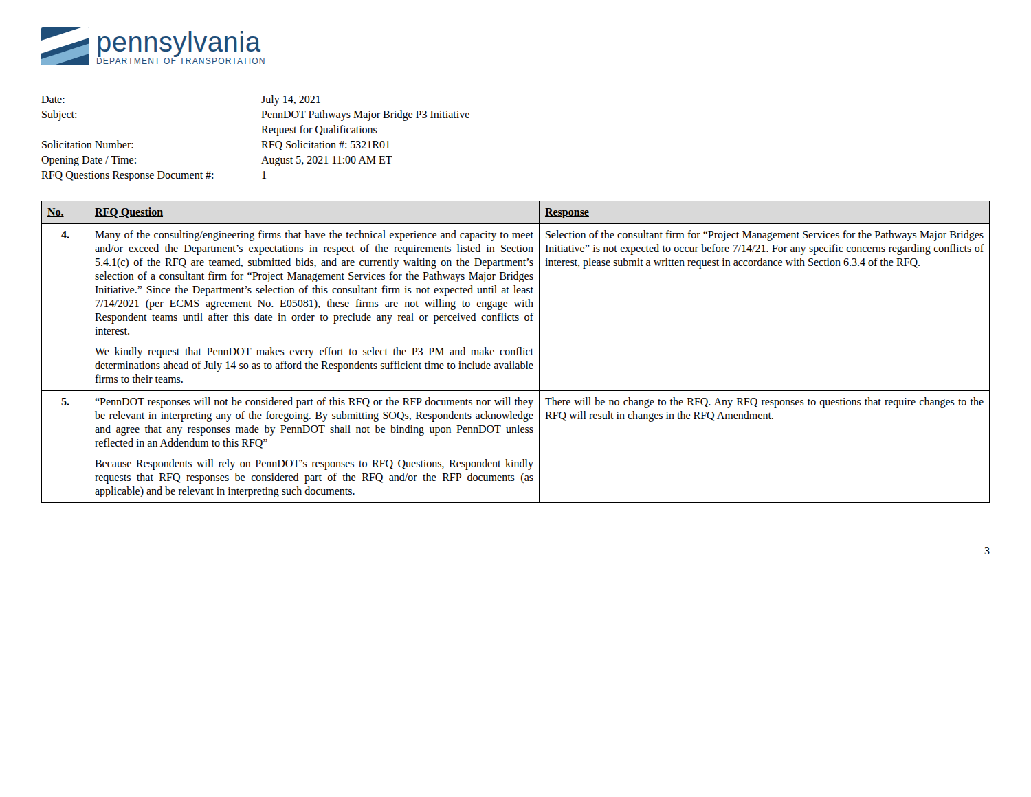pennsylvania DEPARTMENT OF TRANSPORTATION
| Date: | July 14, 2021 |
| Subject: | PennDOT Pathways Major Bridge P3 Initiative |
| | Request for Qualifications |
| Solicitation Number: | RFQ Solicitation #: 5321R01 |
| Opening Date / Time: | August 5, 2021 11:00 AM ET |
| RFQ Questions Response Document #: | 1 |
| No. | RFQ Question | Response |
| --- | --- | --- |
| 4. | Many of the consulting/engineering firms that have the technical experience and capacity to meet and/or exceed the Department’s expectations in respect of the requirements listed in Section 5.4.1(c) of the RFQ are teamed, submitted bids, and are currently waiting on the Department’s selection of a consultant firm for “Project Management Services for the Pathways Major Bridges Initiative.” Since the Department’s selection of this consultant firm is not expected until at least 7/14/2021 (per ECMS agreement No. E05081), these firms are not willing to engage with Respondent teams until after this date in order to preclude any real or perceived conflicts of interest. We kindly request that PennDOT makes every effort to select the P3 PM and make conflict determinations ahead of July 14 so as to afford the Respondents sufficient time to include available firms to their teams. | Selection of the consultant firm for “Project Management Services for the Pathways Major Bridges Initiative” is not expected to occur before 7/14/21. For any specific concerns regarding conflicts of interest, please submit a written request in accordance with Section 6.3.4 of the RFQ. |
| 5. | “PennDOT responses will not be considered part of this RFQ or the RFP documents nor will they be relevant in interpreting any of the foregoing. By submitting SOQs, Respondents acknowledge and agree that any responses made by PennDOT shall not be binding upon PennDOT unless reflected in an Addendum to this RFQ” Because Respondents will rely on PennDOT’s responses to RFQ Questions, Respondent kindly requests that RFQ responses be considered part of the RFQ and/or the RFP documents (as applicable) and be relevant in interpreting such documents. | There will be no change to the RFQ. Any RFQ responses to questions that require changes to the RFQ will result in changes in the RFQ Amendment. |
3